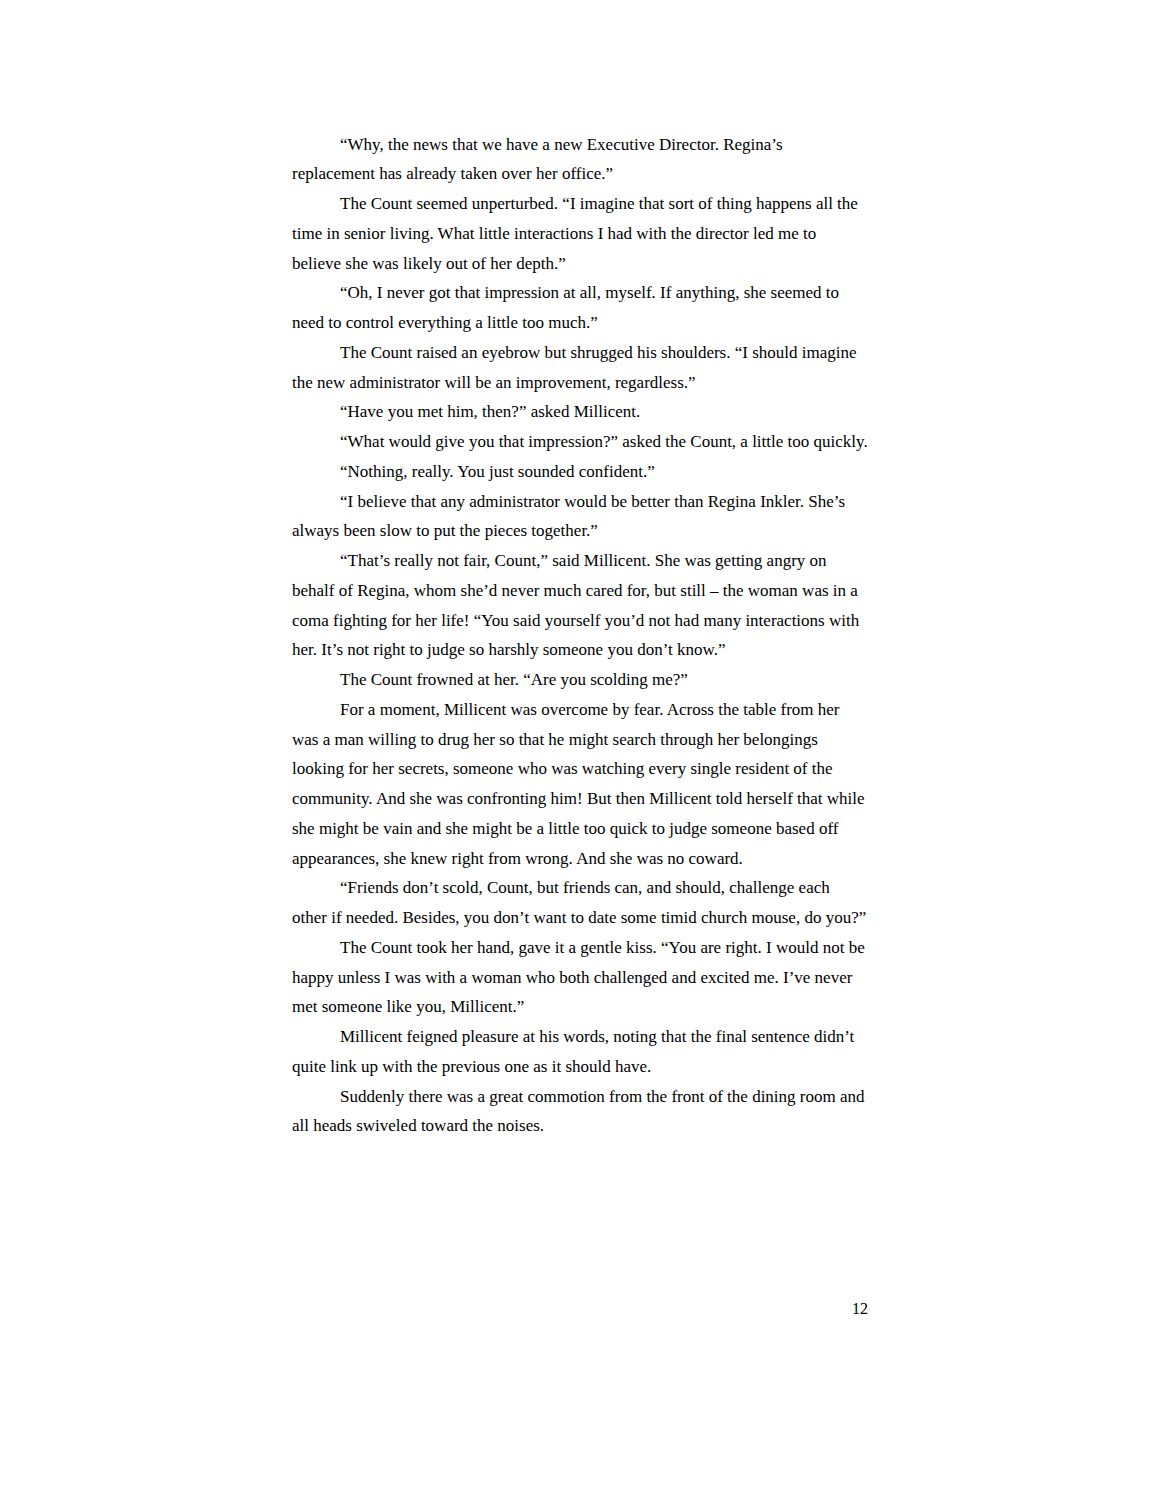“Why, the news that we have a new Executive Director. Regina’s replacement has already taken over her office.”
The Count seemed unperturbed. “I imagine that sort of thing happens all the time in senior living. What little interactions I had with the director led me to believe she was likely out of her depth.”
“Oh, I never got that impression at all, myself. If anything, she seemed to need to control everything a little too much.”
The Count raised an eyebrow but shrugged his shoulders. “I should imagine the new administrator will be an improvement, regardless.”
“Have you met him, then?” asked Millicent.
“What would give you that impression?” asked the Count, a little too quickly.
“Nothing, really. You just sounded confident.”
“I believe that any administrator would be better than Regina Inkler. She’s always been slow to put the pieces together.”
“That’s really not fair, Count,” said Millicent. She was getting angry on behalf of Regina, whom she’d never much cared for, but still – the woman was in a coma fighting for her life! “You said yourself you’d not had many interactions with her. It’s not right to judge so harshly someone you don’t know.”
The Count frowned at her. “Are you scolding me?”
For a moment, Millicent was overcome by fear. Across the table from her was a man willing to drug her so that he might search through her belongings looking for her secrets, someone who was watching every single resident of the community. And she was confronting him! But then Millicent told herself that while she might be vain and she might be a little too quick to judge someone based off appearances, she knew right from wrong. And she was no coward.
“Friends don’t scold, Count, but friends can, and should, challenge each other if needed. Besides, you don’t want to date some timid church mouse, do you?”
The Count took her hand, gave it a gentle kiss. “You are right. I would not be happy unless I was with a woman who both challenged and excited me. I’ve never met someone like you, Millicent.”
Millicent feigned pleasure at his words, noting that the final sentence didn’t quite link up with the previous one as it should have.
Suddenly there was a great commotion from the front of the dining room and all heads swiveled toward the noises.
12